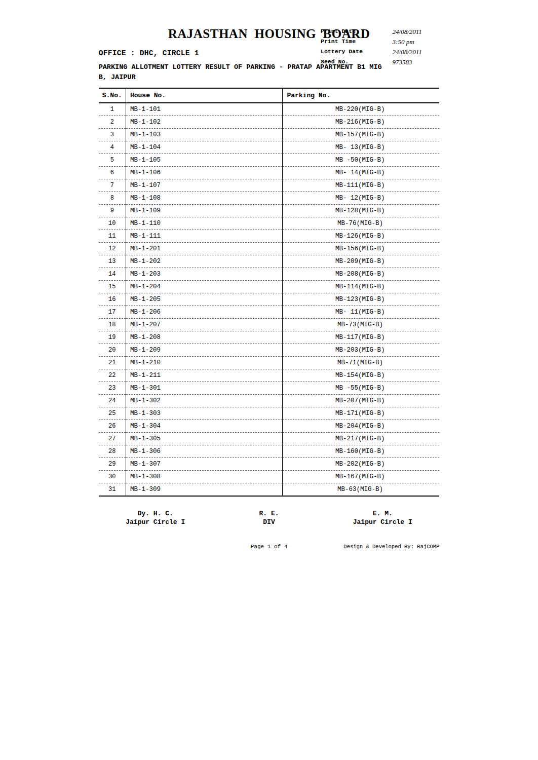| Print Date | 24/08/2011 |
| Print Time | 3:50 pm |
| Lottery Date | 24/08/2011 |
| Seed No. | 973583 |
RAJASTHAN HOUSING BOARD
OFFICE : DHC, CIRCLE 1
PARKING ALLOTMENT LOTTERY RESULT OF PARKING - PRATAP APARTMENT B1 MIG B, JAIPUR
| S.No. | House No. | Parking No. |
| --- | --- | --- |
| 1 | MB-1-101 | MB-220(MIG-B) |
| 2 | MB-1-102 | MB-216(MIG-B) |
| 3 | MB-1-103 | MB-157(MIG-B) |
| 4 | MB-1-104 | MB- 13(MIG-B) |
| 5 | MB-1-105 | MB -50(MIG-B) |
| 6 | MB-1-106 | MB- 14(MIG-B) |
| 7 | MB-1-107 | MB-111(MIG-B) |
| 8 | MB-1-108 | MB- 12(MIG-B) |
| 9 | MB-1-109 | MB-128(MIG-B) |
| 10 | MB-1-110 | MB-76(MIG-B) |
| 11 | MB-1-111 | MB-126(MIG-B) |
| 12 | MB-1-201 | MB-156(MIG-B) |
| 13 | MB-1-202 | MB-209(MIG-B) |
| 14 | MB-1-203 | MB-208(MIG-B) |
| 15 | MB-1-204 | MB-114(MIG-B) |
| 16 | MB-1-205 | MB-123(MIG-B) |
| 17 | MB-1-206 | MB- 11(MIG-B) |
| 18 | MB-1-207 | MB-73(MIG-B) |
| 19 | MB-1-208 | MB-117(MIG-B) |
| 20 | MB-1-209 | MB-203(MIG-B) |
| 21 | MB-1-210 | MB-71(MIG-B) |
| 22 | MB-1-211 | MB-154(MIG-B) |
| 23 | MB-1-301 | MB -55(MIG-B) |
| 24 | MB-1-302 | MB-207(MIG-B) |
| 25 | MB-1-303 | MB-171(MIG-B) |
| 26 | MB-1-304 | MB-204(MIG-B) |
| 27 | MB-1-305 | MB-217(MIG-B) |
| 28 | MB-1-306 | MB-160(MIG-B) |
| 29 | MB-1-307 | MB-202(MIG-B) |
| 30 | MB-1-308 | MB-167(MIG-B) |
| 31 | MB-1-309 | MB-63(MIG-B) |
Dy. H. C.
Jaipur Circle I
R. E.
DIV
E. M.
Jaipur Circle I
Page 1 of 4
Design & Developed By: RajCOMP